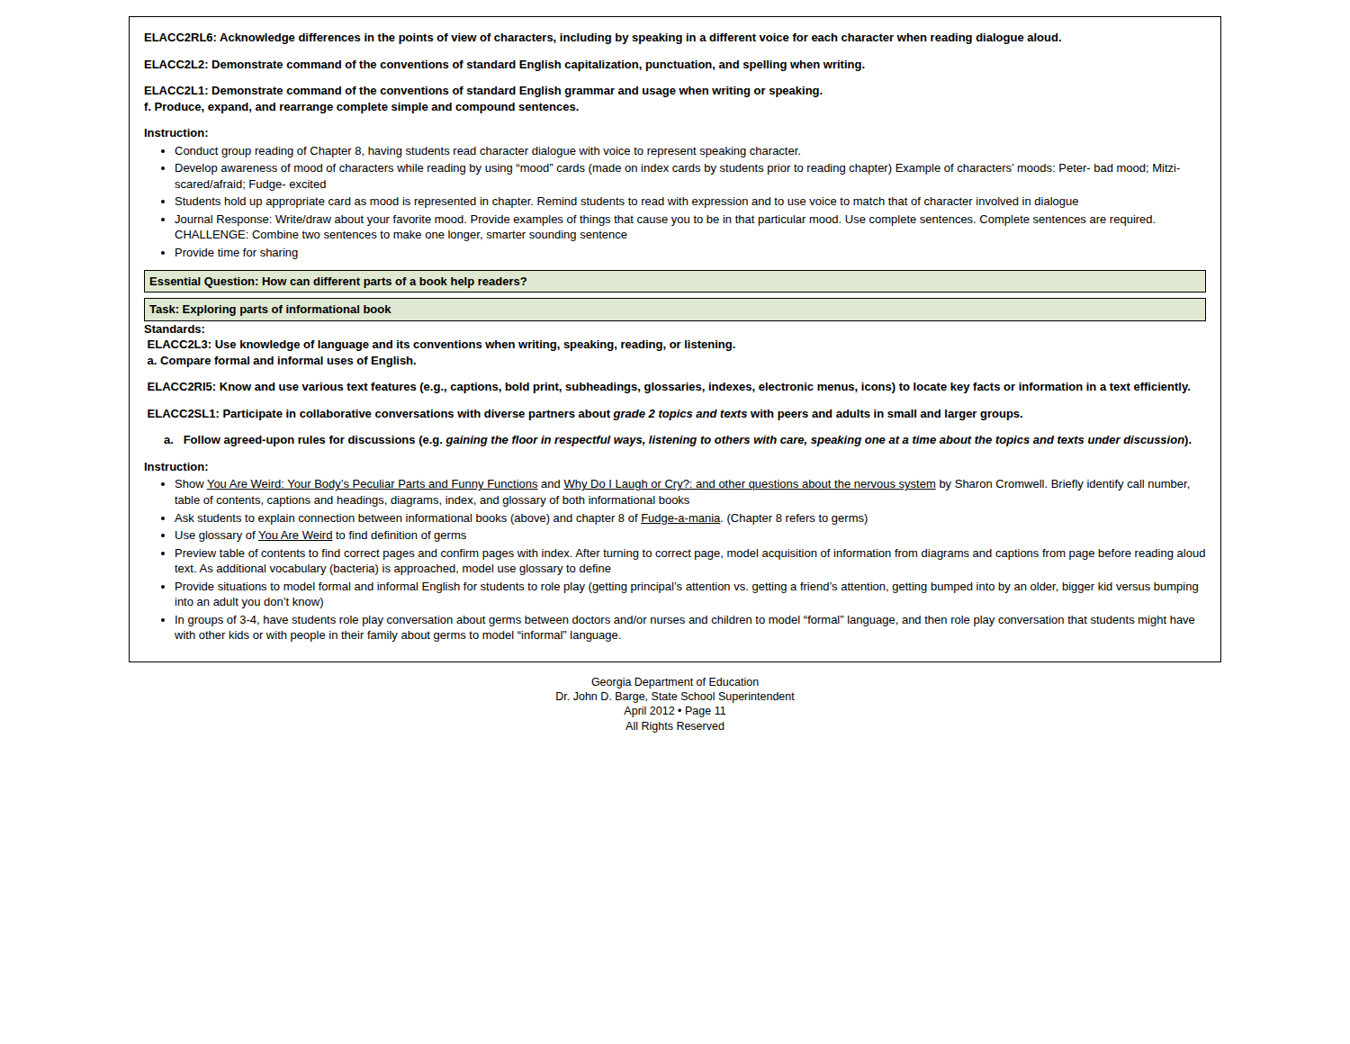ELACC2RL6: Acknowledge differences in the points of view of characters, including by speaking in a different voice for each character when reading dialogue aloud.
ELACC2L2: Demonstrate command of the conventions of standard English capitalization, punctuation, and spelling when writing.
ELACC2L1: Demonstrate command of the conventions of standard English grammar and usage when writing or speaking.f. Produce, expand, and rearrange complete simple and compound sentences.
Instruction:
Conduct group reading of Chapter 8, having students read character dialogue with voice to represent speaking character.
Develop awareness of mood of characters while reading by using “mood” cards (made on index cards by students prior to reading chapter) Example of characters’ moods: Peter- bad mood; Mitzi- scared/afraid; Fudge- excited
Students hold up appropriate card as mood is represented in chapter. Remind students to read with expression and to use voice to match that of character involved in dialogue
Journal Response: Write/draw about your favorite mood. Provide examples of things that cause you to be in that particular mood. Use complete sentences. Complete sentences are required. CHALLENGE: Combine two sentences to make one longer, smarter sounding sentence
Provide time for sharing
Essential Question: How can different parts of a book help readers?
Task: Exploring parts of informational book
Standards:
ELACC2L3: Use knowledge of language and its conventions when writing, speaking, reading, or listening. a. Compare formal and informal uses of English.
ELACC2RI5: Know and use various text features (e.g., captions, bold print, subheadings, glossaries, indexes, electronic menus, icons) to locate key facts or information in a text efficiently.
ELACC2SL1: Participate in collaborative conversations with diverse partners about grade 2 topics and texts with peers and adults in small and larger groups.
a. Follow agreed-upon rules for discussions (e.g. gaining the floor in respectful ways, listening to others with care, speaking one at a time about the topics and texts under discussion).
Instruction:
Show You Are Weird: Your Body’s Peculiar Parts and Funny Functions and Why Do I Laugh or Cry?: and other questions about the nervous system by Sharon Cromwell. Briefly identify call number, table of contents, captions and headings, diagrams, index, and glossary of both informational books
Ask students to explain connection between informational books (above) and chapter 8 of Fudge-a-mania. (Chapter 8 refers to germs)
Use glossary of You Are Weird to find definition of germs
Preview table of contents to find correct pages and confirm pages with index. After turning to correct page, model acquisition of information from diagrams and captions from page before reading aloud text. As additional vocabulary (bacteria) is approached, model use glossary to define
Provide situations to model formal and informal English for students to role play (getting principal’s attention vs. getting a friend’s attention, getting bumped into by an older, bigger kid versus bumping into an adult you don’t know)
In groups of 3-4, have students role play conversation about germs between doctors and/or nurses and children to model “formal” language, and then role play conversation that students might have with other kids or with people in their family about germs to model “informal” language.
Georgia Department of Education
Dr. John D. Barge, State School Superintendent
April 2012 • Page 11
All Rights Reserved